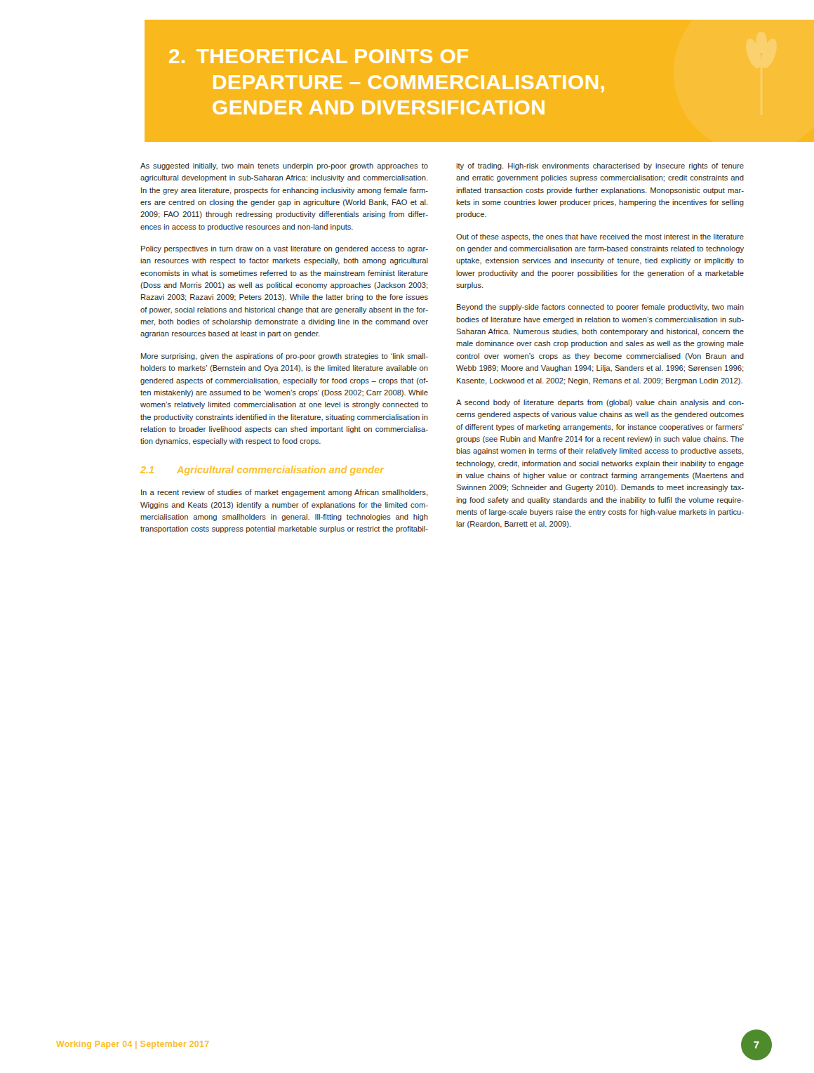2. THEORETICAL POINTS OF DEPARTURE – COMMERCIALISATION, GENDER AND DIVERSIFICATION
As suggested initially, two main tenets underpin pro-poor growth approaches to agricultural development in sub-Saharan Africa: inclusivity and commercialisation. In the grey area literature, prospects for enhancing inclusivity among female farmers are centred on closing the gender gap in agriculture (World Bank, FAO et al. 2009; FAO 2011) through redressing productivity differentials arising from differences in access to productive resources and non-land inputs.
Policy perspectives in turn draw on a vast literature on gendered access to agrarian resources with respect to factor markets especially, both among agricultural economists in what is sometimes referred to as the mainstream feminist literature (Doss and Morris 2001) as well as political economy approaches (Jackson 2003; Razavi 2003; Razavi 2009; Peters 2013). While the latter bring to the fore issues of power, social relations and historical change that are generally absent in the former, both bodies of scholarship demonstrate a dividing line in the command over agrarian resources based at least in part on gender.
More surprising, given the aspirations of pro-poor growth strategies to ‘link smallholders to markets’ (Bernstein and Oya 2014), is the limited literature available on gendered aspects of commercialisation, especially for food crops – crops that (often mistakenly) are assumed to be ‘women’s crops’ (Doss 2002; Carr 2008). While women’s relatively limited commercialisation at one level is strongly connected to the productivity constraints identified in the literature, situating commercialisation in relation to broader livelihood aspects can shed important light on commercialisation dynamics, especially with respect to food crops.
2.1 Agricultural commercialisation and gender
In a recent review of studies of market engagement among African smallholders, Wiggins and Keats (2013) identify a number of explanations for the limited commercialisation among smallholders in general. Ill-fitting technologies and high transportation costs suppress potential marketable surplus or restrict the profitability of trading. High-risk environments characterised by insecure rights of tenure and erratic government policies supress commercialisation; credit constraints and inflated transaction costs provide further explanations. Monopsonistic output markets in some countries lower producer prices, hampering the incentives for selling produce.
Out of these aspects, the ones that have received the most interest in the literature on gender and commercialisation are farm-based constraints related to technology uptake, extension services and insecurity of tenure, tied explicitly or implicitly to lower productivity and the poorer possibilities for the generation of a marketable surplus.
Beyond the supply-side factors connected to poorer female productivity, two main bodies of literature have emerged in relation to women’s commercialisation in sub-Saharan Africa. Numerous studies, both contemporary and historical, concern the male dominance over cash crop production and sales as well as the growing male control over women’s crops as they become commercialised (Von Braun and Webb 1989; Moore and Vaughan 1994; Lilja, Sanders et al. 1996; Sørensen 1996; Kasente, Lockwood et al. 2002; Negin, Remans et al. 2009; Bergman Lodin 2012).
A second body of literature departs from (global) value chain analysis and concerns gendered aspects of various value chains as well as the gendered outcomes of different types of marketing arrangements, for instance cooperatives or farmers’ groups (see Rubin and Manfre 2014 for a recent review) in such value chains. The bias against women in terms of their relatively limited access to productive assets, technology, credit, information and social networks explain their inability to engage in value chains of higher value or contract farming arrangements (Maertens and Swinnen 2009; Schneider and Gugerty 2010). Demands to meet increasingly taxing food safety and quality standards and the inability to fulfil the volume requirements of large-scale buyers raise the entry costs for high-value markets in particular (Reardon, Barrett et al. 2009).
Working Paper 04 | September 2017
7